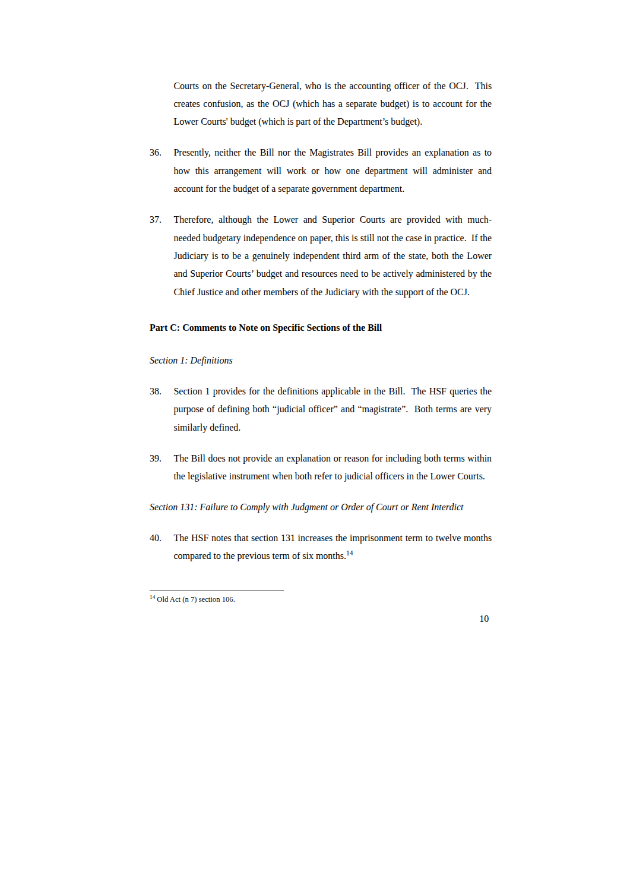Courts on the Secretary-General, who is the accounting officer of the OCJ. This creates confusion, as the OCJ (which has a separate budget) is to account for the Lower Courts' budget (which is part of the Department’s budget).
36. Presently, neither the Bill nor the Magistrates Bill provides an explanation as to how this arrangement will work or how one department will administer and account for the budget of a separate government department.
37. Therefore, although the Lower and Superior Courts are provided with much-needed budgetary independence on paper, this is still not the case in practice. If the Judiciary is to be a genuinely independent third arm of the state, both the Lower and Superior Courts’ budget and resources need to be actively administered by the Chief Justice and other members of the Judiciary with the support of the OCJ.
Part C: Comments to Note on Specific Sections of the Bill
Section 1: Definitions
38. Section 1 provides for the definitions applicable in the Bill. The HSF queries the purpose of defining both “judicial officer” and “magistrate”. Both terms are very similarly defined.
39. The Bill does not provide an explanation or reason for including both terms within the legislative instrument when both refer to judicial officers in the Lower Courts.
Section 131: Failure to Comply with Judgment or Order of Court or Rent Interdict
40. The HSF notes that section 131 increases the imprisonment term to twelve months compared to the previous term of six months.14
14 Old Act (n 7) section 106.
10